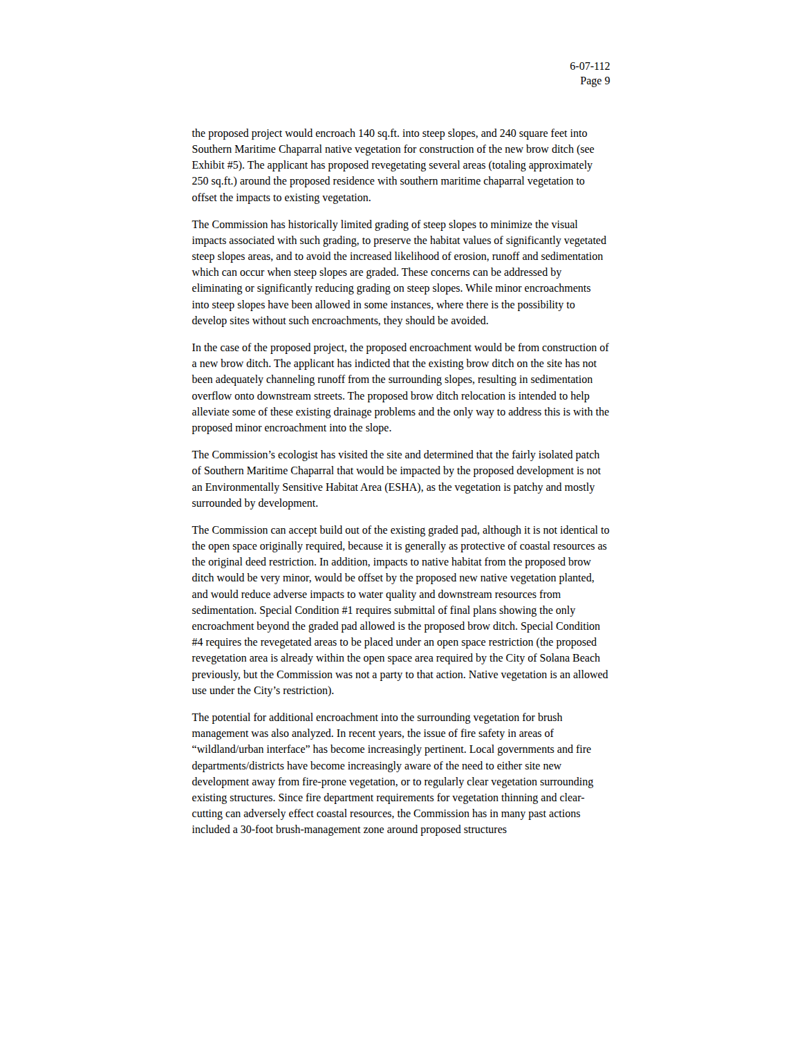6-07-112 Page 9
the proposed project would encroach 140 sq.ft. into steep slopes, and 240 square feet into Southern Maritime Chaparral native vegetation for construction of the new brow ditch (see Exhibit #5). The applicant has proposed revegetating several areas (totaling approximately 250 sq.ft.) around the proposed residence with southern maritime chaparral vegetation to offset the impacts to existing vegetation.
The Commission has historically limited grading of steep slopes to minimize the visual impacts associated with such grading, to preserve the habitat values of significantly vegetated steep slopes areas, and to avoid the increased likelihood of erosion, runoff and sedimentation which can occur when steep slopes are graded. These concerns can be addressed by eliminating or significantly reducing grading on steep slopes. While minor encroachments into steep slopes have been allowed in some instances, where there is the possibility to develop sites without such encroachments, they should be avoided.
In the case of the proposed project, the proposed encroachment would be from construction of a new brow ditch. The applicant has indicted that the existing brow ditch on the site has not been adequately channeling runoff from the surrounding slopes, resulting in sedimentation overflow onto downstream streets. The proposed brow ditch relocation is intended to help alleviate some of these existing drainage problems and the only way to address this is with the proposed minor encroachment into the slope.
The Commission’s ecologist has visited the site and determined that the fairly isolated patch of Southern Maritime Chaparral that would be impacted by the proposed development is not an Environmentally Sensitive Habitat Area (ESHA), as the vegetation is patchy and mostly surrounded by development.
The Commission can accept build out of the existing graded pad, although it is not identical to the open space originally required, because it is generally as protective of coastal resources as the original deed restriction. In addition, impacts to native habitat from the proposed brow ditch would be very minor, would be offset by the proposed new native vegetation planted, and would reduce adverse impacts to water quality and downstream resources from sedimentation. Special Condition #1 requires submittal of final plans showing the only encroachment beyond the graded pad allowed is the proposed brow ditch. Special Condition #4 requires the revegetated areas to be placed under an open space restriction (the proposed revegetation area is already within the open space area required by the City of Solana Beach previously, but the Commission was not a party to that action. Native vegetation is an allowed use under the City’s restriction).
The potential for additional encroachment into the surrounding vegetation for brush management was also analyzed. In recent years, the issue of fire safety in areas of “wildland/urban interface” has become increasingly pertinent. Local governments and fire departments/districts have become increasingly aware of the need to either site new development away from fire-prone vegetation, or to regularly clear vegetation surrounding existing structures. Since fire department requirements for vegetation thinning and clear-cutting can adversely effect coastal resources, the Commission has in many past actions included a 30-foot brush-management zone around proposed structures